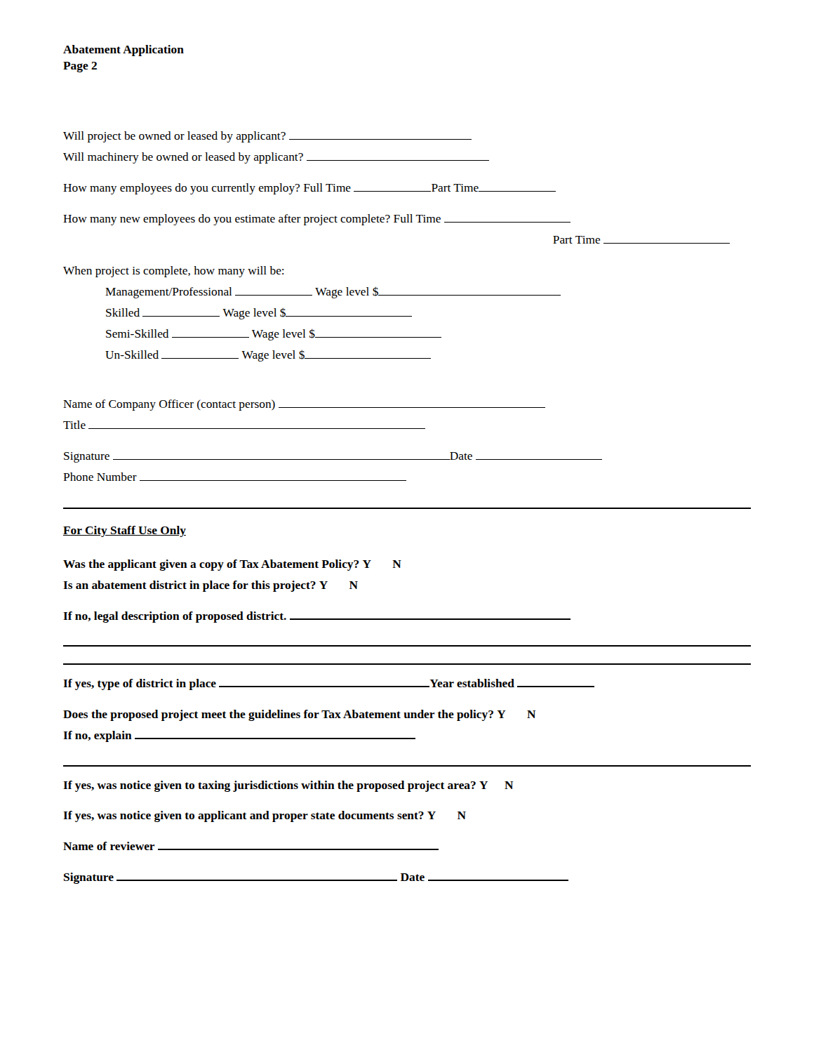Abatement Application
Page 2
Will project be owned or leased by applicant?
Will machinery be owned or leased by applicant?
How many employees do you currently employ? Full Time Part Time
How many new employees do you estimate after project complete? Full Time
Part Time
When project is complete, how many will be:
Management/Professional Wage level $
Skilled Wage level $
Semi-Skilled Wage level $
Un-Skilled Wage level $
Name of Company Officer (contact person)
Title
Signature Date
Phone Number
For City Staff Use Only
Was the applicant given a copy of Tax Abatement Policy? Y N
Is an abatement district in place for this project? Y N
If no, legal description of proposed district.
If yes, type of district in place Year established
Does the proposed project meet the guidelines for Tax Abatement under the policy? Y N
If no, explain
If yes, was notice given to taxing jurisdictions within the proposed project area? Y N
If yes, was notice given to applicant and proper state documents sent? Y N
Name of reviewer
Signature Date